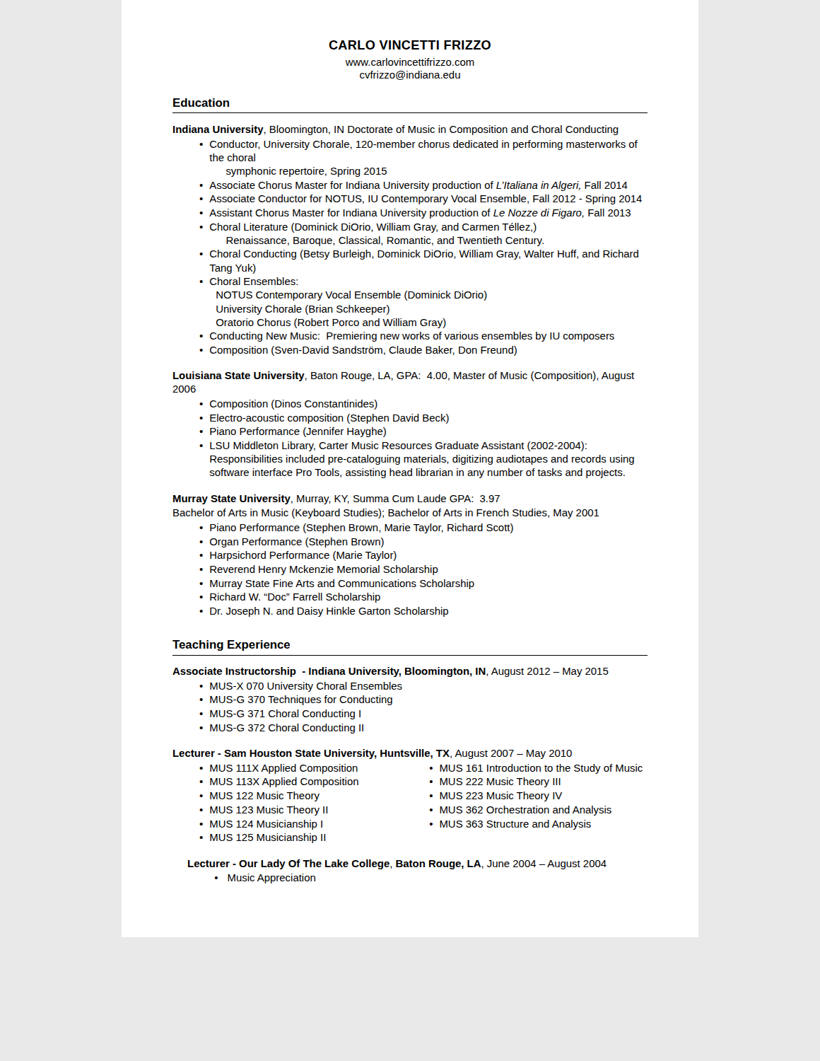CARLO VINCETTI FRIZZO
www.carlovincettifrizzo.com
cvfrizzo@indiana.edu
Education
Indiana University, Bloomington, IN Doctorate of Music in Composition and Choral Conducting
Conductor, University Chorale, 120-member chorus dedicated in performing masterworks of the choral symphonic repertoire, Spring 2015
Associate Chorus Master for Indiana University production of L’Italiana in Algeri, Fall 2014
Associate Conductor for NOTUS, IU Contemporary Vocal Ensemble, Fall 2012 - Spring 2014
Assistant Chorus Master for Indiana University production of Le Nozze di Figaro, Fall 2013
Choral Literature (Dominick DiOrio, William Gray, and Carmen Téllez,) Renaissance, Baroque, Classical, Romantic, and Twentieth Century.
Choral Conducting (Betsy Burleigh, Dominick DiOrio, William Gray, Walter Huff, and Richard Tang Yuk)
Choral Ensembles: NOTUS Contemporary Vocal Ensemble (Dominick DiOrio) University Chorale (Brian Schkeeper) Oratorio Chorus (Robert Porco and William Gray)
Conducting New Music: Premiering new works of various ensembles by IU composers
Composition (Sven-David Sandström, Claude Baker, Don Freund)
Louisiana State University, Baton Rouge, LA, GPA: 4.00, Master of Music (Composition), August 2006
Composition (Dinos Constantinides)
Electro-acoustic composition (Stephen David Beck)
Piano Performance (Jennifer Hayghe)
LSU Middleton Library, Carter Music Resources Graduate Assistant (2002-2004): Responsibilities included pre-cataloguing materials, digitizing audiotapes and records using software interface Pro Tools, assisting head librarian in any number of tasks and projects.
Murray State University, Murray, KY, Summa Cum Laude GPA: 3.97
Bachelor of Arts in Music (Keyboard Studies); Bachelor of Arts in French Studies, May 2001
Piano Performance (Stephen Brown, Marie Taylor, Richard Scott)
Organ Performance (Stephen Brown)
Harpsichord Performance (Marie Taylor)
Reverend Henry Mckenzie Memorial Scholarship
Murray State Fine Arts and Communications Scholarship
Richard W. “Doc” Farrell Scholarship
Dr. Joseph N. and Daisy Hinkle Garton Scholarship
Teaching Experience
Associate Instructorship - Indiana University, Bloomington, IN, August 2012 – May 2015
MUS-X 070 University Choral Ensembles
MUS-G 370 Techniques for Conducting
MUS-G 371 Choral Conducting I
MUS-G 372 Choral Conducting II
Lecturer - Sam Houston State University, Huntsville, TX, August 2007 – May 2010
MUS 111X Applied Composition
MUS 113X Applied Composition
MUS 122 Music Theory
MUS 123 Music Theory II
MUS 124 Musicianship I
MUS 125 Musicianship II
MUS 161 Introduction to the Study of Music
MUS 222 Music Theory III
MUS 223 Music Theory IV
MUS 362 Orchestration and Analysis
MUS 363 Structure and Analysis
Lecturer - Our Lady Of The Lake College, Baton Rouge, LA, June 2004 – August 2004
Music Appreciation